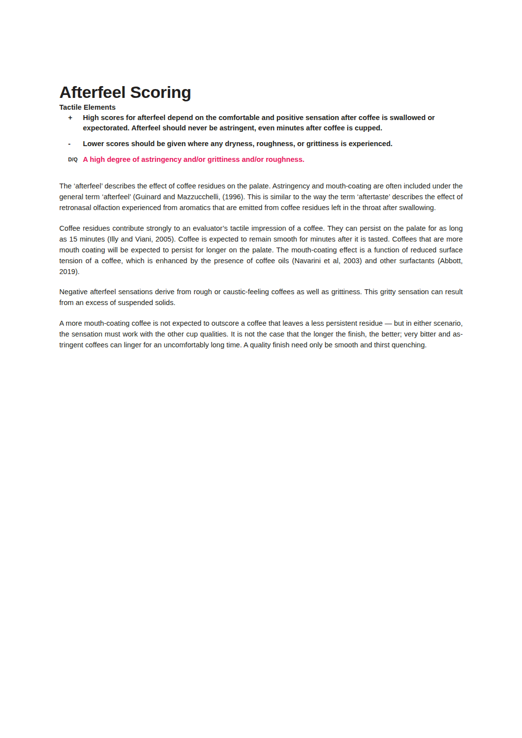Afterfeel Scoring
Tactile Elements
+High scores for afterfeel depend on the comfortable and positive sensation after coffee is swallowed or expectorated. Afterfeel should never be astringent, even minutes after coffee is cupped.
-Lower scores should be given where any dryness, roughness, or grittiness is experienced.
D/QA high degree of astringency and/or grittiness and/or roughness.
The ‘afterfeel’ describes the effect of coffee residues on the palate. Astringency and mouth-coating are often included under the general term ‘afterfeel’ (Guinard and Mazzucchelli, (1996). This is similar to the way the term ‘aftertaste’ describes the effect of retronasal olfaction experienced from aromatics that are emitted from coffee residues left in the throat after swallowing.
Coffee residues contribute strongly to an evaluator’s tactile impression of a coffee. They can persist on the palate for as long as 15 minutes (Illy and Viani, 2005). Coffee is expected to remain smooth for minutes after it is tasted. Coffees that are more mouth coating will be expected to persist for longer on the palate. The mouth-coating effect is a function of reduced surface tension of a coffee, which is enhanced by the presence of coffee oils (Navarini et al, 2003) and other surfactants (Abbott, 2019).
Negative afterfeel sensations derive from rough or caustic-feeling coffees as well as grittiness. This gritty sensation can result from an excess of suspended solids.
A more mouth-coating coffee is not expected to outscore a coffee that leaves a less persistent residue — but in either scenario, the sensation must work with the other cup qualities. It is not the case that the longer the finish, the better; very bitter and astringent coffees can linger for an uncomfortably long time. A quality finish need only be smooth and thirst quenching.